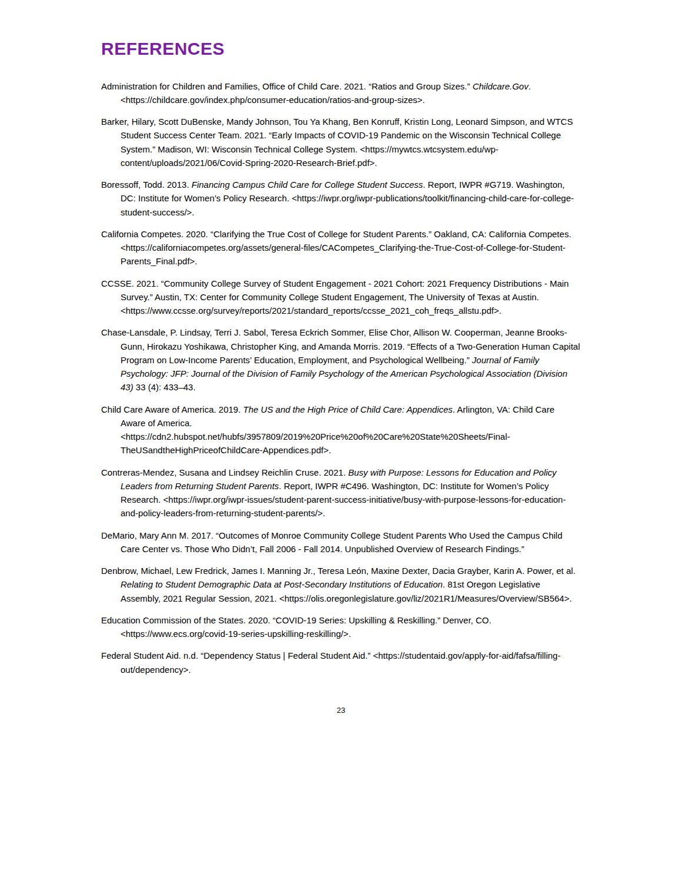References
Administration for Children and Families, Office of Child Care. 2021. “Ratios and Group Sizes.” Childcare.Gov. <https://childcare.gov/index.php/consumer-education/ratios-and-group-sizes>.
Barker, Hilary, Scott DuBenske, Mandy Johnson, Tou Ya Khang, Ben Konruff, Kristin Long, Leonard Simpson, and WTCS Student Success Center Team. 2021. “Early Impacts of COVID-19 Pandemic on the Wisconsin Technical College System.” Madison, WI: Wisconsin Technical College System. <https://mywtcs.wtcsystem.edu/wp-content/uploads/2021/06/Covid-Spring-2020-Research-Brief.pdf>.
Boressoff, Todd. 2013. Financing Campus Child Care for College Student Success. Report, IWPR #G719. Washington, DC: Institute for Women’s Policy Research. <https://iwpr.org/iwpr-publications/toolkit/financing-child-care-for-college-student-success/>.
California Competes. 2020. “Clarifying the True Cost of College for Student Parents.” Oakland, CA: California Competes. <https://californiacompetes.org/assets/general-files/CACompetes_Clarifying-the-True-Cost-of-College-for-Student-Parents_Final.pdf>.
CCSSE. 2021. “Community College Survey of Student Engagement - 2021 Cohort: 2021 Frequency Distributions - Main Survey.” Austin, TX: Center for Community College Student Engagement, The University of Texas at Austin. <https://www.ccsse.org/survey/reports/2021/standard_reports/ccsse_2021_coh_freqs_allstu.pdf>.
Chase-Lansdale, P. Lindsay, Terri J. Sabol, Teresa Eckrich Sommer, Elise Chor, Allison W. Cooperman, Jeanne Brooks-Gunn, Hirokazu Yoshikawa, Christopher King, and Amanda Morris. 2019. “Effects of a Two-Generation Human Capital Program on Low-Income Parents’ Education, Employment, and Psychological Wellbeing.” Journal of Family Psychology: JFP: Journal of the Division of Family Psychology of the American Psychological Association (Division 43) 33 (4): 433–43.
Child Care Aware of America. 2019. The US and the High Price of Child Care: Appendices. Arlington, VA: Child Care Aware of America. <https://cdn2.hubspot.net/hubfs/3957809/2019%20Price%20of%20Care%20State%20Sheets/Final-TheUSandtheHighPriceofChildCare-Appendices.pdf>.
Contreras-Mendez, Susana and Lindsey Reichlin Cruse. 2021. Busy with Purpose: Lessons for Education and Policy Leaders from Returning Student Parents. Report, IWPR #C496. Washington, DC: Institute for Women’s Policy Research. <https://iwpr.org/iwpr-issues/student-parent-success-initiative/busy-with-purpose-lessons-for-education-and-policy-leaders-from-returning-student-parents/>.
DeMario, Mary Ann M. 2017. “Outcomes of Monroe Community College Student Parents Who Used the Campus Child Care Center vs. Those Who Didn’t, Fall 2006 - Fall 2014. Unpublished Overview of Research Findings.”
Denbrow, Michael, Lew Fredrick, James I. Manning Jr., Teresa León, Maxine Dexter, Dacia Grayber, Karin A. Power, et al. Relating to Student Demographic Data at Post-Secondary Institutions of Education. 81st Oregon Legislative Assembly, 2021 Regular Session, 2021. <https://olis.oregonlegislature.gov/liz/2021R1/Measures/Overview/SB564>.
Education Commission of the States. 2020. “COVID-19 Series: Upskilling & Reskilling.” Denver, CO. <https://www.ecs.org/covid-19-series-upskilling-reskilling/>.
Federal Student Aid. n.d. “Dependency Status | Federal Student Aid.” <https://studentaid.gov/apply-for-aid/fafsa/filling-out/dependency>.
23